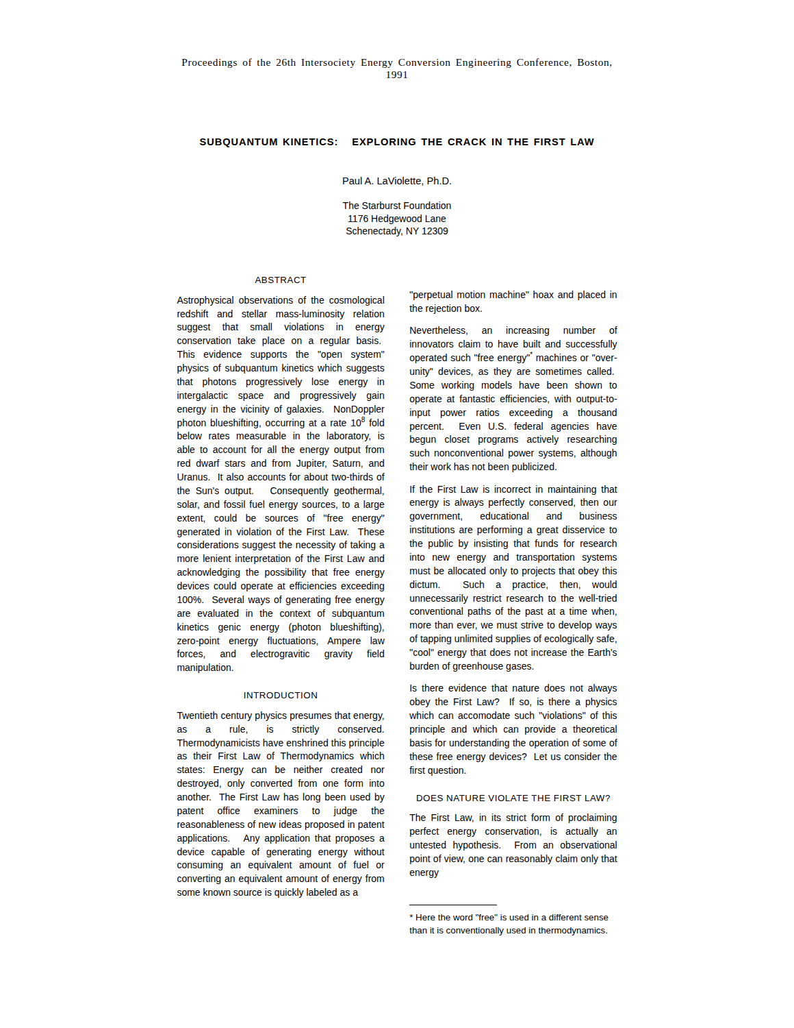Proceedings of the 26th Intersociety Energy Conversion Engineering Conference, Boston, 1991
SUBQUANTUM KINETICS: EXPLORING THE CRACK IN THE FIRST LAW
Paul A. LaViolette, Ph.D.
The Starburst Foundation
1176 Hedgewood Lane
Schenectady, NY 12309
ABSTRACT
Astrophysical observations of the cosmological redshift and stellar mass-luminosity relation suggest that small violations in energy conservation take place on a regular basis. This evidence supports the "open system" physics of subquantum kinetics which suggests that photons progressively lose energy in intergalactic space and progressively gain energy in the vicinity of galaxies. NonDoppler photon blueshifting, occurring at a rate 108 fold below rates measurable in the laboratory, is able to account for all the energy output from red dwarf stars and from Jupiter, Saturn, and Uranus. It also accounts for about two-thirds of the Sun's output. Consequently geothermal, solar, and fossil fuel energy sources, to a large extent, could be sources of "free energy" generated in violation of the First Law. These considerations suggest the necessity of taking a more lenient interpretation of the First Law and acknowledging the possibility that free energy devices could operate at efficiencies exceeding 100%. Several ways of generating free energy are evaluated in the context of subquantum kinetics genic energy (photon blueshifting), zero-point energy fluctuations, Ampere law forces, and electrogravitic gravity field manipulation.
INTRODUCTION
Twentieth century physics presumes that energy, as a rule, is strictly conserved. Thermodynamicists have enshrined this principle as their First Law of Thermodynamics which states: Energy can be neither created nor destroyed, only converted from one form into another. The First Law has long been used by patent office examiners to judge the reasonableness of new ideas proposed in patent applications. Any application that proposes a device capable of generating energy without consuming an equivalent amount of fuel or converting an equivalent amount of energy from some known source is quickly labeled as a
"perpetual motion machine" hoax and placed in the rejection box.
Nevertheless, an increasing number of innovators claim to have built and successfully operated such "free energy"* machines or "over-unity" devices, as they are sometimes called. Some working models have been shown to operate at fantastic efficiencies, with output-to-input power ratios exceeding a thousand percent. Even U.S. federal agencies have begun closet programs actively researching such nonconventional power systems, although their work has not been publicized.
If the First Law is incorrect in maintaining that energy is always perfectly conserved, then our government, educational and business institutions are performing a great disservice to the public by insisting that funds for research into new energy and transportation systems must be allocated only to projects that obey this dictum. Such a practice, then, would unnecessarily restrict research to the well-tried conventional paths of the past at a time when, more than ever, we must strive to develop ways of tapping unlimited supplies of ecologically safe, "cool" energy that does not increase the Earth's burden of greenhouse gases.
Is there evidence that nature does not always obey the First Law? If so, is there a physics which can accomodate such "violations" of this principle and which can provide a theoretical basis for understanding the operation of some of these free energy devices? Let us consider the first question.
DOES NATURE VIOLATE THE FIRST LAW?
The First Law, in its strict form of proclaiming perfect energy conservation, is actually an untested hypothesis. From an observational point of view, one can reasonably claim only that energy
* Here the word "free" is used in a different sense than it is conventionally used in thermodynamics.